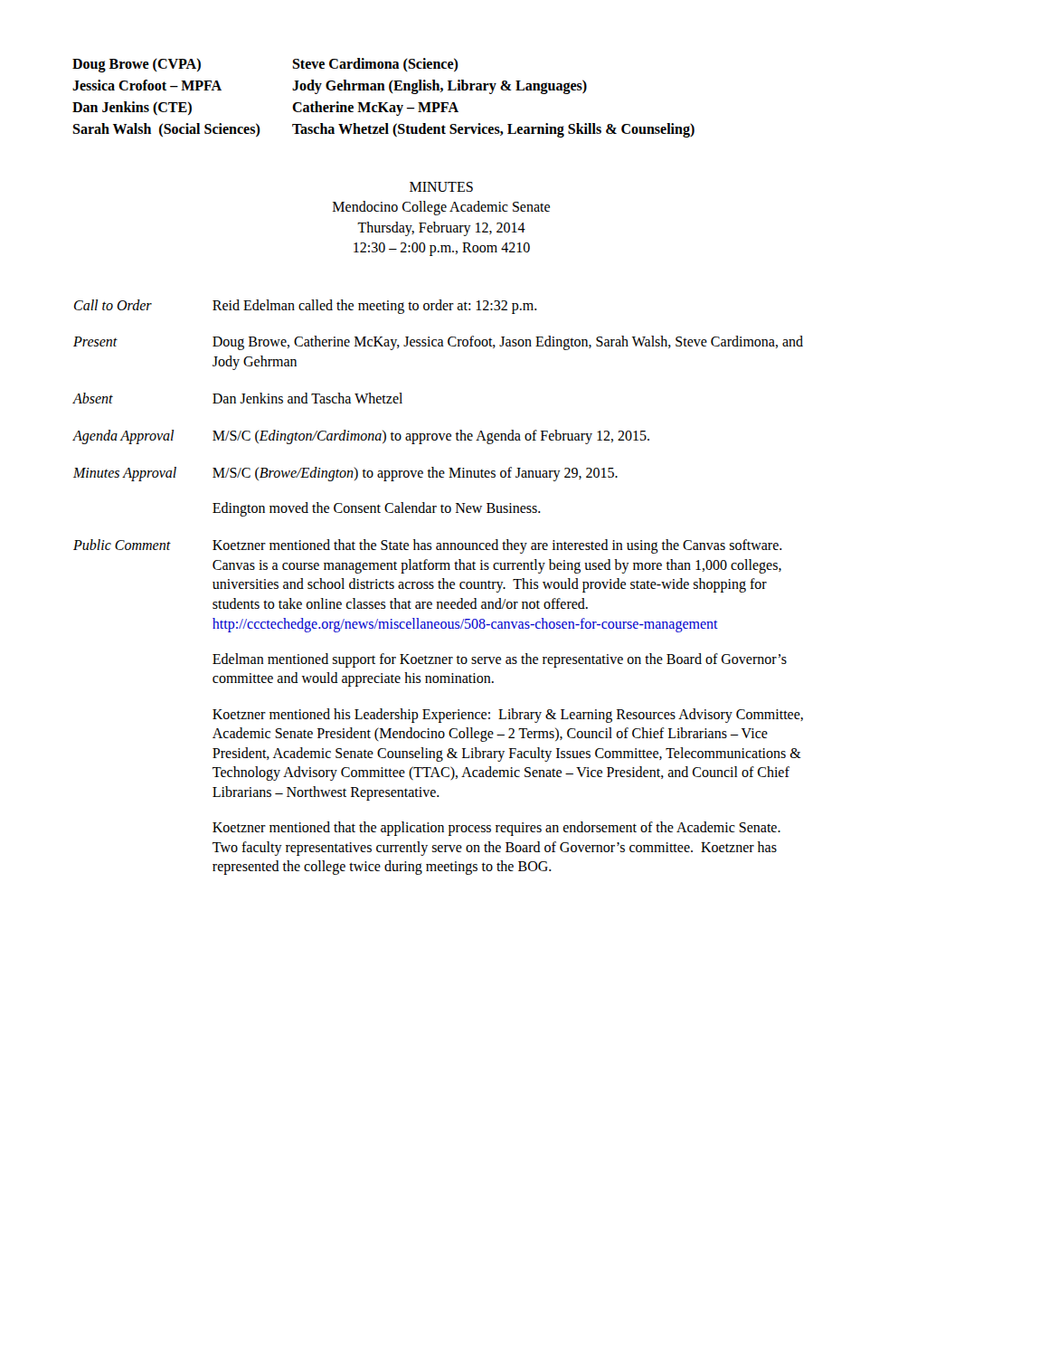| Doug Browe (CVPA) | Steve Cardimona (Science) |
| Jessica Crofoot – MPFA | Jody Gehrman (English, Library & Languages) |
| Dan Jenkins (CTE) | Catherine McKay – MPFA |
| Sarah Walsh (Social Sciences) | Tascha Whetzel (Student Services, Learning Skills & Counseling) |
MINUTES
Mendocino College Academic Senate
Thursday, February 12, 2014
12:30 – 2:00 p.m., Room 4210
| Call to Order | Reid Edelman called the meeting to order at: 12:32 p.m. |
| Present | Doug Browe, Catherine McKay, Jessica Crofoot, Jason Edington, Sarah Walsh, Steve Cardimona, and Jody Gehrman |
| Absent | Dan Jenkins and Tascha Whetzel |
| Agenda Approval | M/S/C ( Edington/Cardimona ) to approve the Agenda of February 12, 2015. |
| Minutes Approval | M/S/C ( Browe/Edington ) to approve the Minutes of January 29, 2015. Edington moved the Consent Calendar to New Business. |
| Public Comment | Koetzner mentioned that the State has announced they are interested in using the Canvas software. Canvas is a course management platform that is currently being used by more than 1,000 colleges, universities and school districts across the country. This would provide state-wide shopping for students to take online classes that are needed and/or not offered. http://ccctechedge.org/news/miscellaneous/508-canvas-chosen-for-course-management Edelman mentioned support for Koetzner to serve as the representative on the Board of Governor’s committee and would appreciate his nomination. Koetzner mentioned his Leadership Experience: Library & Learning Resources Advisory Committee, Academic Senate President (Mendocino College – 2 Terms), Council of Chief Librarians – Vice President, Academic Senate Counseling & Library Faculty Issues Committee, Telecommunications & Technology Advisory Committee (TTAC), Academic Senate – Vice President, and Council of Chief Librarians – Northwest Representative. Koetzner mentioned that the application process requires an endorsement of the Academic Senate. Two faculty representatives currently serve on the Board of Governor’s committee. Koetzner has represented the college twice during meetings to the BOG. |